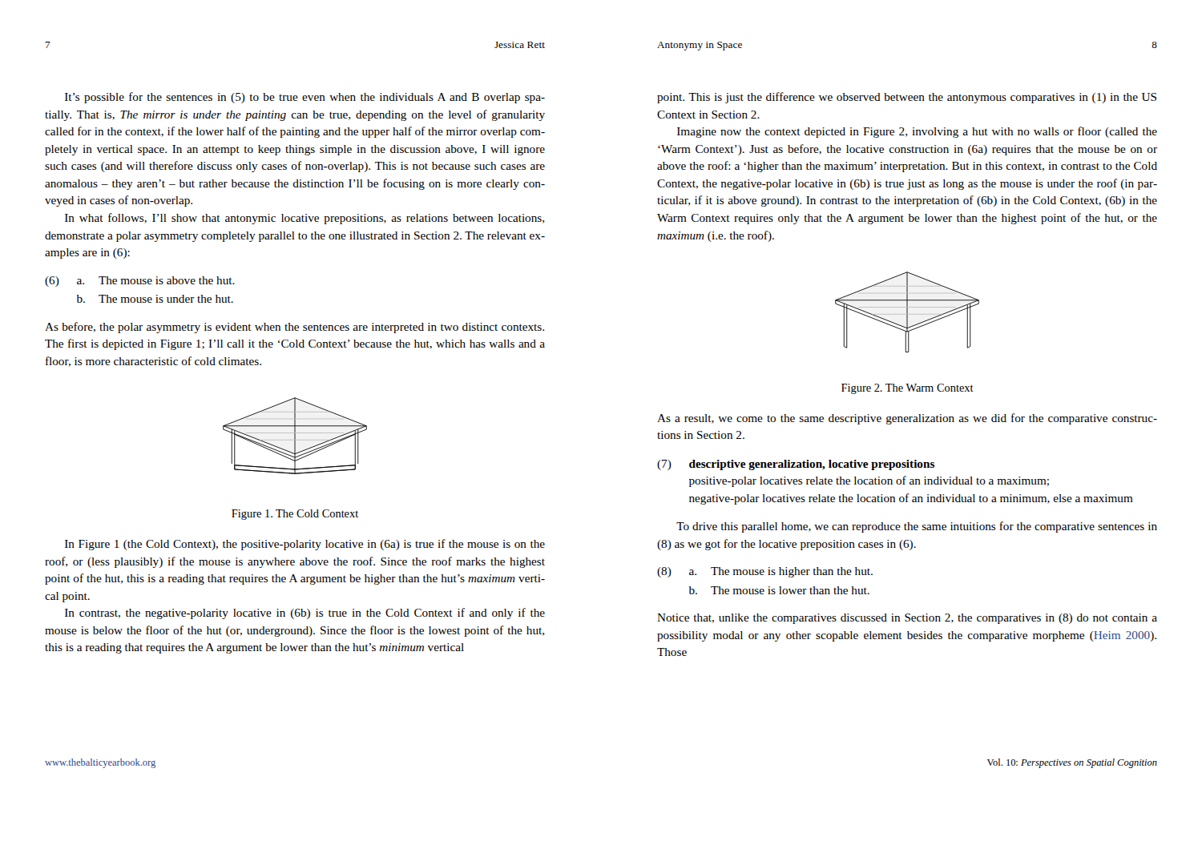7 Jessica Rett
It’s possible for the sentences in (5) to be true even when the individuals A and B overlap spatially. That is, The mirror is under the painting can be true, depending on the level of granularity called for in the context, if the lower half of the painting and the upper half of the mirror overlap completely in vertical space. In an attempt to keep things simple in the discussion above, I will ignore such cases (and will therefore discuss only cases of non-overlap). This is not because such cases are anomalous – they aren’t – but rather because the distinction I’ll be focusing on is more clearly conveyed in cases of non-overlap.
In what follows, I’ll show that antonymic locative prepositions, as relations between locations, demonstrate a polar asymmetry completely parallel to the one illustrated in Section 2. The relevant examples are in (6):
(6) a. The mouse is above the hut. b. The mouse is under the hut.
As before, the polar asymmetry is evident when the sentences are interpreted in two distinct contexts. The first is depicted in Figure 1; I’ll call it the ‘Cold Context’ because the hut, which has walls and a floor, is more characteristic of cold climates.
Figure 1. The Cold Context
In Figure 1 (the Cold Context), the positive-polarity locative in (6a) is true if the mouse is on the roof, or (less plausibly) if the mouse is anywhere above the roof. Since the roof marks the highest point of the hut, this is a reading that requires the A argument be higher than the hut’s maximum vertical point.
In contrast, the negative-polarity locative in (6b) is true in the Cold Context if and only if the mouse is below the floor of the hut (or, underground). Since the floor is the lowest point of the hut, this is a reading that requires the A argument be lower than the hut’s minimum vertical
www.thebalticyearbook.org
Antonymy in Space 8
point. This is just the difference we observed between the antonymous comparatives in (1) in the US Context in Section 2.
Imagine now the context depicted in Figure 2, involving a hut with no walls or floor (called the ‘Warm Context’). Just as before, the locative construction in (6a) requires that the mouse be on or above the roof: a ‘higher than the maximum’ interpretation. But in this context, in contrast to the Cold Context, the negative-polar locative in (6b) is true just as long as the mouse is under the roof (in particular, if it is above ground). In contrast to the interpretation of (6b) in the Cold Context, (6b) in the Warm Context requires only that the A argument be lower than the highest point of the hut, or the maximum (i.e. the roof).
Figure 2. The Warm Context
As a result, we come to the same descriptive generalization as we did for the comparative constructions in Section 2.
(7) descriptive generalization, locative prepositions positive-polar locatives relate the location of an individual to a maximum; negative-polar locatives relate the location of an individual to a minimum, else a maximum
To drive this parallel home, we can reproduce the same intuitions for the comparative sentences in (8) as we got for the locative preposition cases in (6).
(8) a. The mouse is higher than the hut. b. The mouse is lower than the hut.
Notice that, unlike the comparatives discussed in Section 2, the comparatives in (8) do not contain a possibility modal or any other scopable element besides the comparative morpheme (Heim 2000). Those
Vol. 10: Perspectives on Spatial Cognition